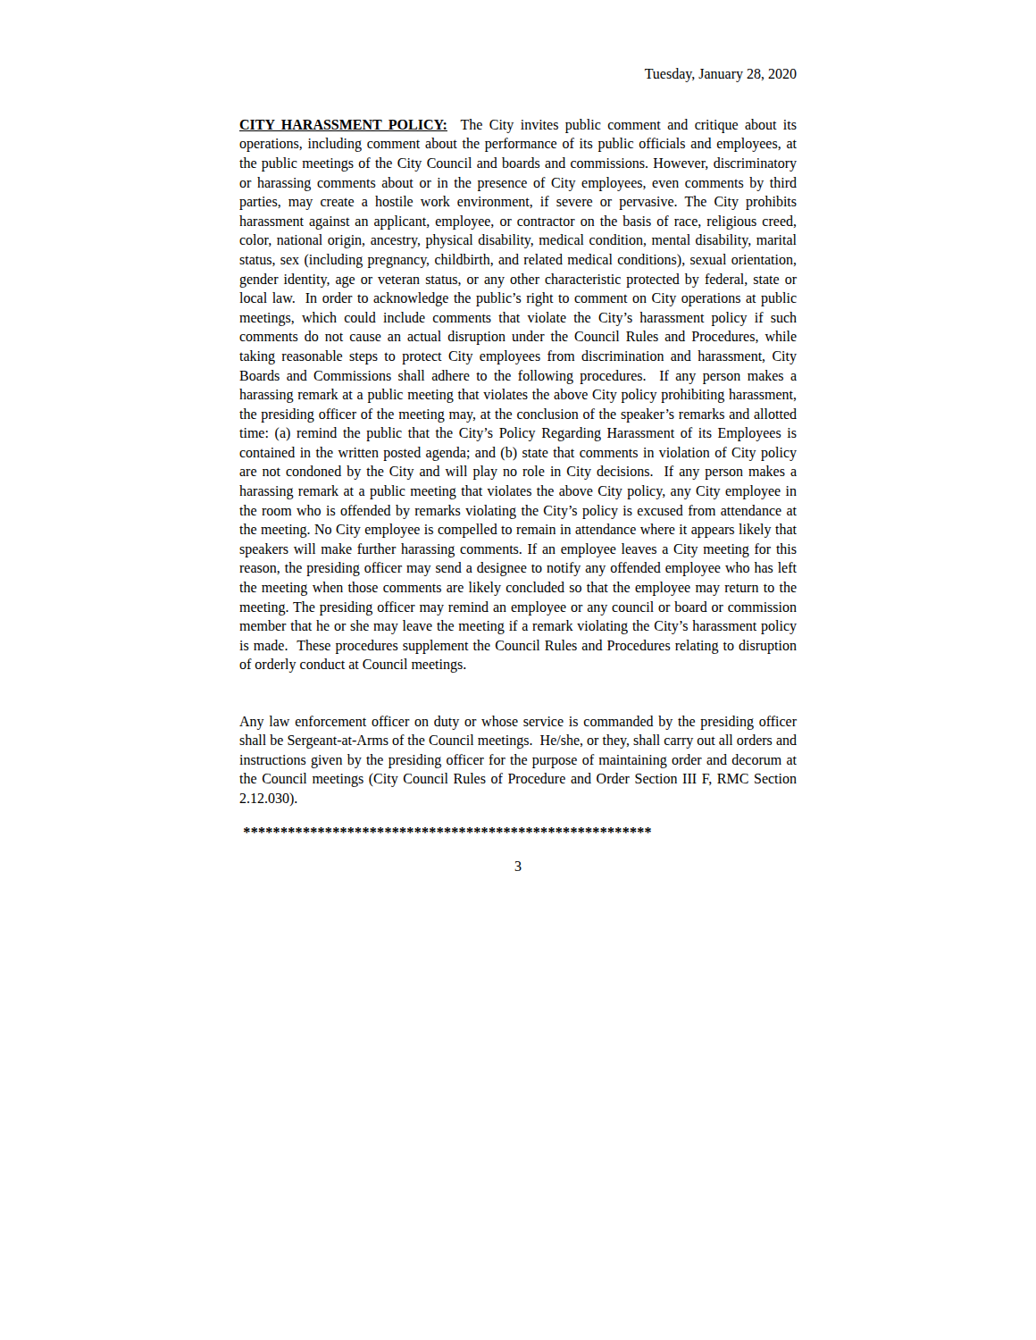Tuesday, January 28, 2020
CITY HARASSMENT POLICY: The City invites public comment and critique about its operations, including comment about the performance of its public officials and employees, at the public meetings of the City Council and boards and commissions. However, discriminatory or harassing comments about or in the presence of City employees, even comments by third parties, may create a hostile work environment, if severe or pervasive. The City prohibits harassment against an applicant, employee, or contractor on the basis of race, religious creed, color, national origin, ancestry, physical disability, medical condition, mental disability, marital status, sex (including pregnancy, childbirth, and related medical conditions), sexual orientation, gender identity, age or veteran status, or any other characteristic protected by federal, state or local law. In order to acknowledge the public’s right to comment on City operations at public meetings, which could include comments that violate the City’s harassment policy if such comments do not cause an actual disruption under the Council Rules and Procedures, while taking reasonable steps to protect City employees from discrimination and harassment, City Boards and Commissions shall adhere to the following procedures. If any person makes a harassing remark at a public meeting that violates the above City policy prohibiting harassment, the presiding officer of the meeting may, at the conclusion of the speaker’s remarks and allotted time: (a) remind the public that the City’s Policy Regarding Harassment of its Employees is contained in the written posted agenda; and (b) state that comments in violation of City policy are not condoned by the City and will play no role in City decisions. If any person makes a harassing remark at a public meeting that violates the above City policy, any City employee in the room who is offended by remarks violating the City’s policy is excused from attendance at the meeting. No City employee is compelled to remain in attendance where it appears likely that speakers will make further harassing comments. If an employee leaves a City meeting for this reason, the presiding officer may send a designee to notify any offended employee who has left the meeting when those comments are likely concluded so that the employee may return to the meeting. The presiding officer may remind an employee or any council or board or commission member that he or she may leave the meeting if a remark violating the City’s harassment policy is made. These procedures supplement the Council Rules and Procedures relating to disruption of orderly conduct at Council meetings.
Any law enforcement officer on duty or whose service is commanded by the presiding officer shall be Sergeant-at-Arms of the Council meetings. He/she, or they, shall carry out all orders and instructions given by the presiding officer for the purpose of maintaining order and decorum at the Council meetings (City Council Rules of Procedure and Order Section III F, RMC Section 2.12.030).
*******************************************************
3